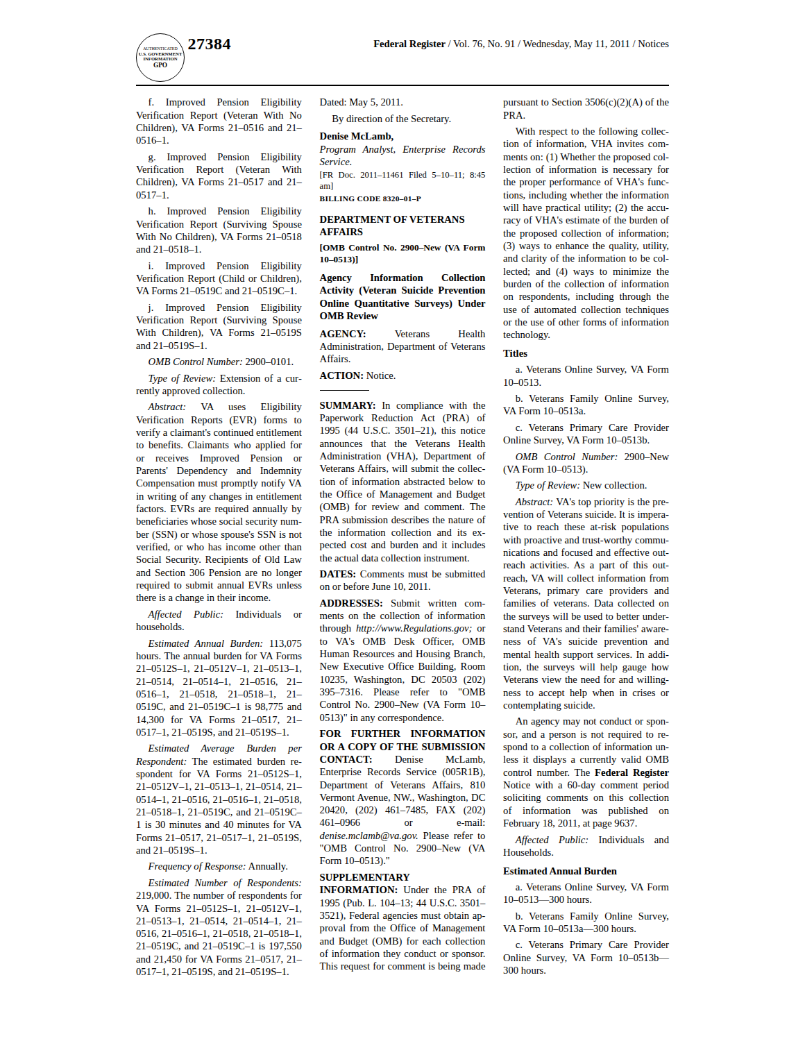AUTHENTICATED
U.S. GOVERNMENT
INFORMATION
GPO
27384
Federal Register / Vol. 76, No. 91 / Wednesday, May 11, 2011 / Notices
f. Improved Pension Eligibility Verification Report (Veteran With No Children), VA Forms 21–0516 and 21–0516–1.
g. Improved Pension Eligibility Verification Report (Veteran With Children), VA Forms 21–0517 and 21–0517–1.
h. Improved Pension Eligibility Verification Report (Surviving Spouse With No Children), VA Forms 21–0518 and 21–0518–1.
i. Improved Pension Eligibility Verification Report (Child or Children), VA Forms 21–0519C and 21–0519C–1.
j. Improved Pension Eligibility Verification Report (Surviving Spouse With Children), VA Forms 21–0519S and 21–0519S–1.
OMB Control Number: 2900–0101.
Type of Review: Extension of a currently approved collection.
Abstract: VA uses Eligibility Verification Reports (EVR) forms to verify a claimant's continued entitlement to benefits. Claimants who applied for or receives Improved Pension or Parents' Dependency and Indemnity Compensation must promptly notify VA in writing of any changes in entitlement factors. EVRs are required annually by beneficiaries whose social security number (SSN) or whose spouse's SSN is not verified, or who has income other than Social Security. Recipients of Old Law and Section 306 Pension are no longer required to submit annual EVRs unless there is a change in their income.
Affected Public: Individuals or households.
Estimated Annual Burden: 113,075 hours. The annual burden for VA Forms 21–0512S–1, 21–0512V–1, 21–0513–1, 21–0514, 21–0514–1, 21–0516, 21–0516–1, 21–0518, 21–0518–1, 21–0519C, and 21–0519C–1 is 98,775 and 14,300 for VA Forms 21–0517, 21–0517–1, 21–0519S, and 21–0519S–1.
Estimated Average Burden per Respondent: The estimated burden respondent for VA Forms 21–0512S–1, 21–0512V–1, 21–0513–1, 21–0514, 21–0514–1, 21–0516, 21–0516–1, 21–0518, 21–0518–1, 21–0519C, and 21–0519C–1 is 30 minutes and 40 minutes for VA Forms 21–0517, 21–0517–1, 21–0519S, and 21–0519S–1.
Frequency of Response: Annually.
Estimated Number of Respondents: 219,000. The number of respondents for VA Forms 21–0512S–1, 21–0512V–1, 21–0513–1, 21–0514, 21–0514–1, 21–0516, 21–0516–1, 21–0518, 21–0518–1, 21–0519C, and 21–0519C–1 is 197,550 and 21,450 for VA Forms 21–0517, 21–0517–1, 21–0519S, and 21–0519S–1.
Dated: May 5, 2011.
By direction of the Secretary.
Denise McLamb,
Program Analyst, Enterprise Records Service.
[FR Doc. 2011–11461 Filed 5–10–11; 8:45 am]
BILLING CODE 8320–01–P
DEPARTMENT OF VETERANS AFFAIRS
[OMB Control No. 2900–New (VA Form 10–0513)]
Agency Information Collection Activity (Veteran Suicide Prevention Online Quantitative Surveys) Under OMB Review
AGENCY: Veterans Health Administration, Department of Veterans Affairs.
ACTION: Notice.
SUMMARY: In compliance with the Paperwork Reduction Act (PRA) of 1995 (44 U.S.C. 3501–21), this notice announces that the Veterans Health Administration (VHA), Department of Veterans Affairs, will submit the collection of information abstracted below to the Office of Management and Budget (OMB) for review and comment. The PRA submission describes the nature of the information collection and its expected cost and burden and it includes the actual data collection instrument.
DATES: Comments must be submitted on or before June 10, 2011.
ADDRESSES: Submit written comments on the collection of information through http://www.Regulations.gov; or to VA's OMB Desk Officer, OMB Human Resources and Housing Branch, New Executive Office Building, Room 10235, Washington, DC 20503 (202) 395–7316. Please refer to "OMB Control No. 2900–New (VA Form 10–0513)" in any correspondence.
FOR FURTHER INFORMATION OR A COPY OF THE SUBMISSION CONTACT: Denise McLamb, Enterprise Records Service (005R1B), Department of Veterans Affairs, 810 Vermont Avenue, NW., Washington, DC 20420, (202) 461–7485, FAX (202) 461–0966 or e-mail: denise.mclamb@va.gov. Please refer to "OMB Control No. 2900–New (VA Form 10–0513)."
SUPPLEMENTARY INFORMATION: Under the PRA of 1995 (Pub. L. 104–13; 44 U.S.C. 3501–3521), Federal agencies must obtain approval from the Office of Management and Budget (OMB) for each collection of information they conduct or sponsor. This request for comment is being made pursuant to Section 3506(c)(2)(A) of the PRA.
With respect to the following collection of information, VHA invites comments on: (1) Whether the proposed collection of information is necessary for the proper performance of VHA's functions, including whether the information will have practical utility; (2) the accuracy of VHA's estimate of the burden of the proposed collection of information; (3) ways to enhance the quality, utility, and clarity of the information to be collected; and (4) ways to minimize the burden of the collection of information on respondents, including through the use of automated collection techniques or the use of other forms of information technology.
Titles
a. Veterans Online Survey, VA Form 10–0513.
b. Veterans Family Online Survey, VA Form 10–0513a.
c. Veterans Primary Care Provider Online Survey, VA Form 10–0513b.
OMB Control Number: 2900–New (VA Form 10–0513).
Type of Review: New collection.
Abstract: VA's top priority is the prevention of Veterans suicide. It is imperative to reach these at-risk populations with proactive and trust-worthy communications and focused and effective outreach activities. As a part of this outreach, VA will collect information from Veterans, primary care providers and families of veterans. Data collected on the surveys will be used to better understand Veterans and their families' awareness of VA's suicide prevention and mental health support services. In addition, the surveys will help gauge how Veterans view the need for and willingness to accept help when in crises or contemplating suicide.
An agency may not conduct or sponsor, and a person is not required to respond to a collection of information unless it displays a currently valid OMB control number. The Federal Register Notice with a 60-day comment period soliciting comments on this collection of information was published on February 18, 2011, at page 9637.
Affected Public: Individuals and Households.
Estimated Annual Burden
a. Veterans Online Survey, VA Form 10–0513—300 hours.
b. Veterans Family Online Survey, VA Form 10–0513a—300 hours.
c. Veterans Primary Care Provider Online Survey, VA Form 10–0513b—300 hours.